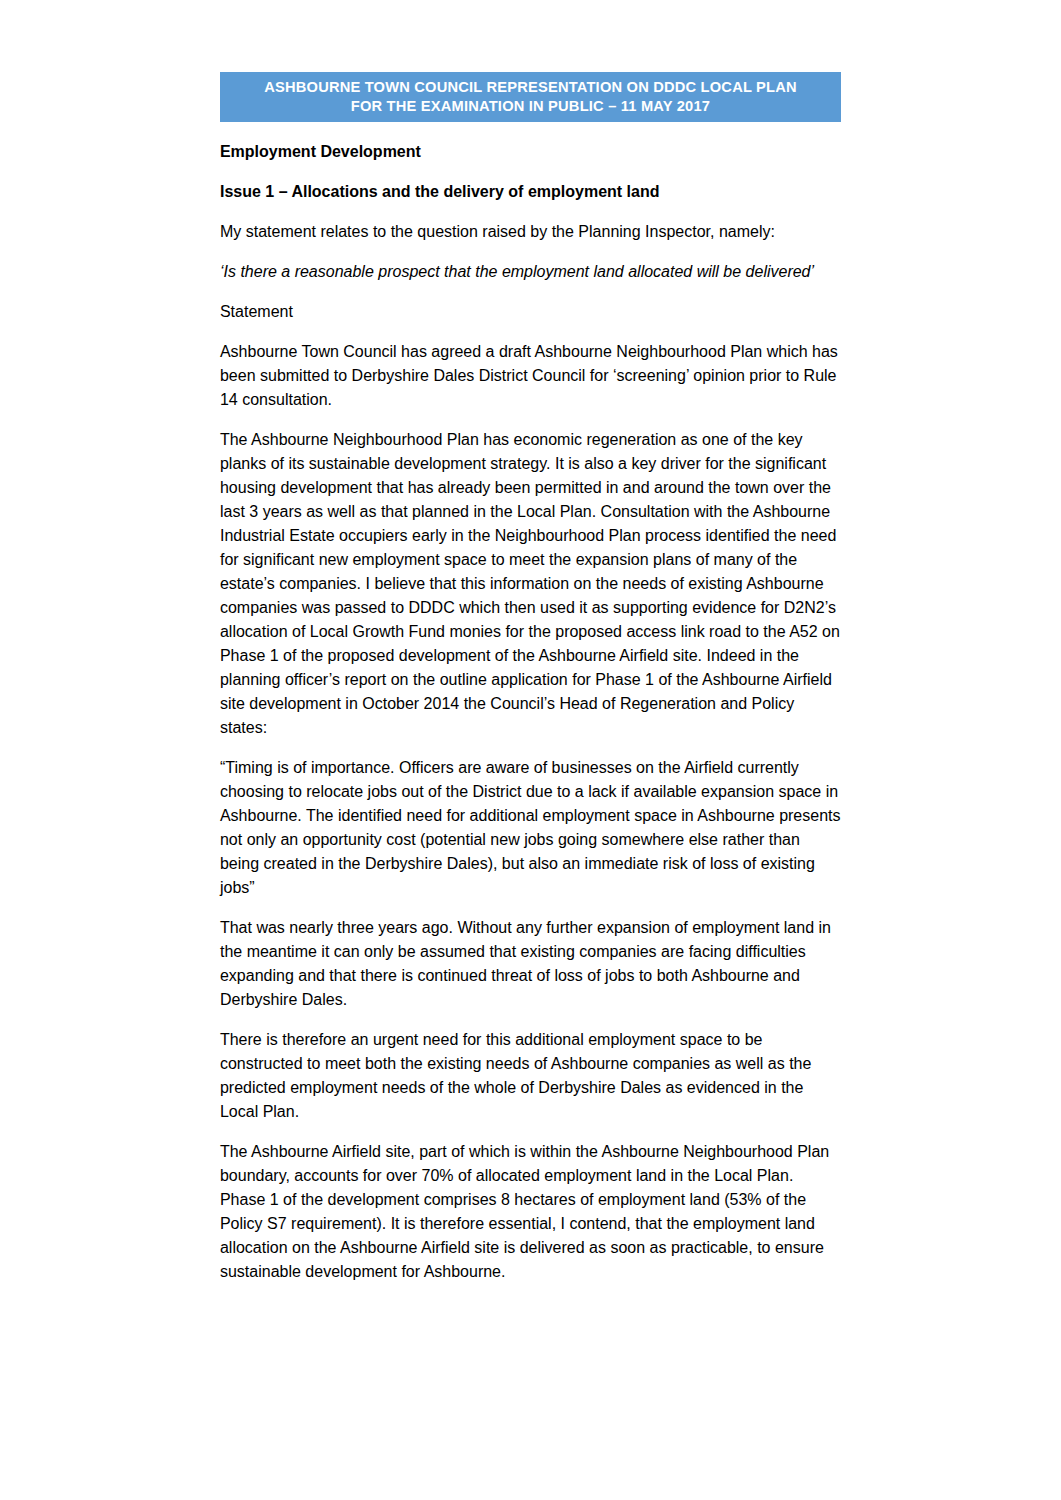ASHBOURNE TOWN COUNCIL REPRESENTATION ON DDDC LOCAL PLAN FOR THE EXAMINATION IN PUBLIC – 11 MAY 2017
Employment Development
Issue 1 – Allocations and the delivery of employment land
My statement relates to the question raised by the Planning Inspector, namely:
‘Is there a reasonable prospect that the employment land allocated will be delivered’
Statement
Ashbourne Town Council has agreed a draft Ashbourne Neighbourhood Plan which has been submitted to Derbyshire Dales District Council for ‘screening’ opinion prior to Rule 14 consultation.
The Ashbourne Neighbourhood Plan has economic regeneration as one of the key planks of its sustainable development strategy. It is also a key driver for the significant housing development that has already been permitted in and around the town over the last 3 years as well as that planned in the Local Plan. Consultation with the Ashbourne Industrial Estate occupiers early in the Neighbourhood Plan process identified the need for significant new employment space to meet the expansion plans of many of the estate’s companies. I believe that this information on the needs of existing Ashbourne companies was passed to DDDC which then used it as supporting evidence for D2N2’s allocation of Local Growth Fund monies for the proposed access link road to the A52 on Phase 1 of the proposed development of the Ashbourne Airfield site. Indeed in the planning officer’s report on the outline application for Phase 1 of the Ashbourne Airfield site development in October 2014 the Council’s Head of Regeneration and Policy states:
“Timing is of importance. Officers are aware of businesses on the Airfield currently choosing to relocate jobs out of the District due to a lack if available expansion space in Ashbourne. The identified need for additional employment space in Ashbourne presents not only an opportunity cost (potential new jobs going somewhere else rather than being created in the Derbyshire Dales), but also an immediate risk of loss of existing jobs”
That was nearly three years ago. Without any further expansion of employment land in the meantime it can only be assumed that existing companies are facing difficulties expanding and that there is continued threat of loss of jobs to both Ashbourne and Derbyshire Dales.
There is therefore an urgent need for this additional employment space to be constructed to meet both the existing needs of Ashbourne companies as well as the predicted employment needs of the whole of Derbyshire Dales as evidenced in the Local Plan.
The Ashbourne Airfield site, part of which is within the Ashbourne Neighbourhood Plan boundary, accounts for over 70% of allocated employment land in the Local Plan. Phase 1 of the development comprises 8 hectares of employment land (53% of the Policy S7 requirement). It is therefore essential, I contend, that the employment land allocation on the Ashbourne Airfield site is delivered as soon as practicable, to ensure sustainable development for Ashbourne.